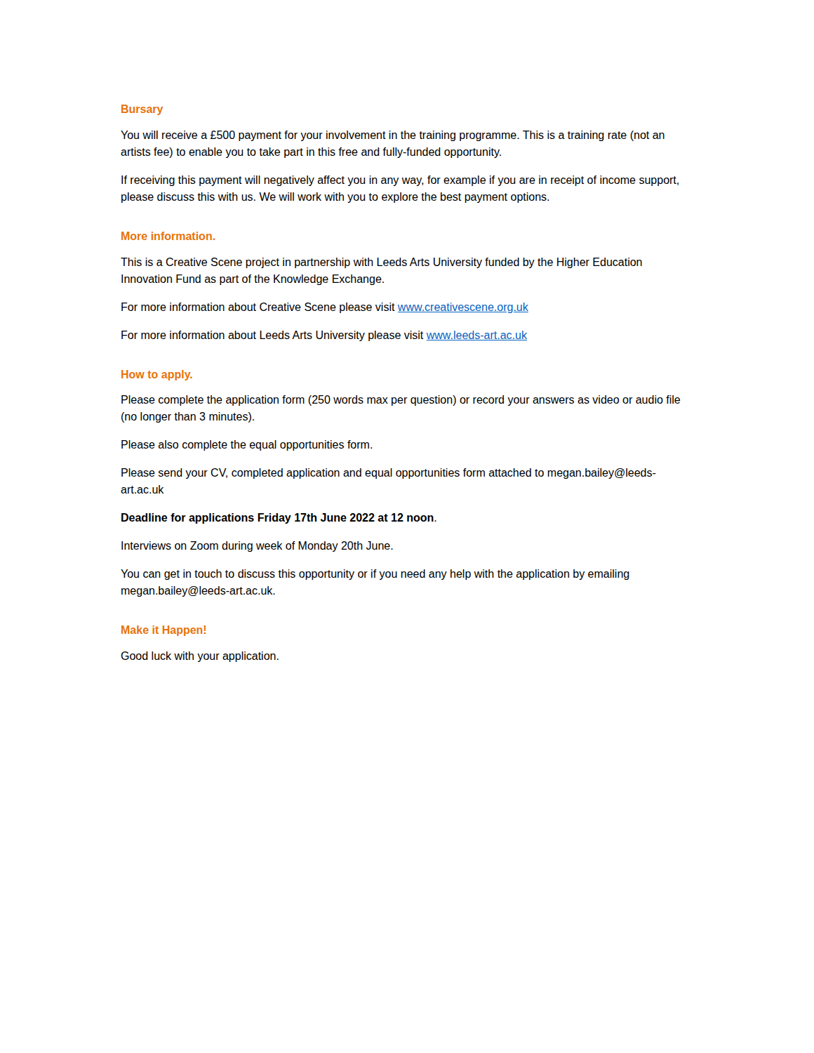Bursary
You will receive a £500 payment for your involvement in the training programme. This is a training rate (not an artists fee) to enable you to take part in this free and fully-funded opportunity.
If receiving this payment will negatively affect you in any way, for example if you are in receipt of income support, please discuss this with us. We will work with you to explore the best payment options.
More information.
This is a Creative Scene project in partnership with Leeds Arts University funded by the Higher Education Innovation Fund as part of the Knowledge Exchange.
For more information about Creative Scene please visit www.creativescene.org.uk
For more information about Leeds Arts University please visit www.leeds-art.ac.uk
How to apply.
Please complete the application form (250 words max per question) or record your answers as video or audio file (no longer than 3 minutes).
Please also complete the equal opportunities form.
Please send your CV, completed application and equal opportunities form attached to megan.bailey@leeds-art.ac.uk
Deadline for applications Friday 17th June 2022 at 12 noon.
Interviews on Zoom during week of Monday 20th June.
You can get in touch to discuss this opportunity or if you need any help with the application by emailing megan.bailey@leeds-art.ac.uk.
Make it Happen!
Good luck with your application.